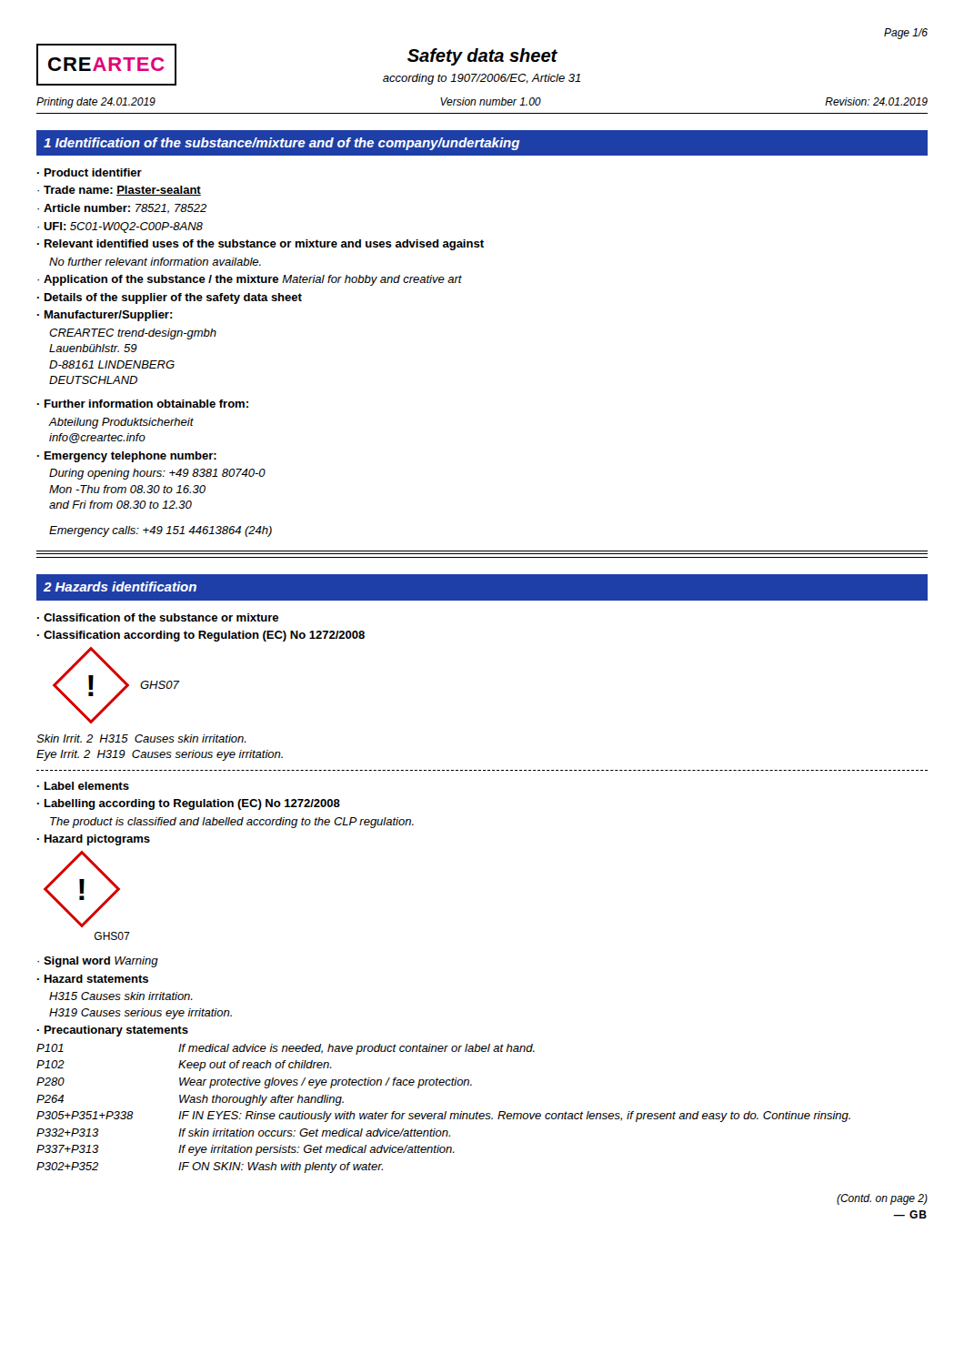Page 1/6
CRE ARTEC
Safety data sheet
according to 1907/2006/EC, Article 31
Printing date 24.01.2019
Version number 1.00
Revision: 24.01.2019
1 Identification of the substance/mixture and of the company/undertaking
Product identifier
Trade name: Plaster-sealant
Article number: 78521, 78522
UFI: 5C01-W0Q2-C00P-8AN8
Relevant identified uses of the substance or mixture and uses advised against
No further relevant information available.
Application of the substance / the mixture Material for hobby and creative art
Details of the supplier of the safety data sheet
Manufacturer/Supplier:
CREARTEC trend-design-gmbh
Lauenbühlstr. 59
D-88161 LINDENBERG
DEUTSCHLAND
Further information obtainable from:
Abteilung Produktsicherheit
info@creartec.info
Emergency telephone number:
During opening hours: +49 8381 80740-0
Mon -Thu from 08.30 to 16.30
and Fri from 08.30 to 12.30
Emergency calls: +49 151 44613864 (24h)
2 Hazards identification
Classification of the substance or mixture
Classification according to Regulation (EC) No 1272/2008
!
GHS07
Skin Irrit. 2 H315 Causes skin irritation.
Eye Irrit. 2 H319 Causes serious eye irritation.
Label elements
Labelling according to Regulation (EC) No 1272/2008
The product is classified and labelled according to the CLP regulation.
Hazard pictograms
!
GHS07
Signal word Warning
Hazard statements
H315 Causes skin irritation.
H319 Causes serious eye irritation.
Precautionary statements
| P101 | If medical advice is needed, have product container or label at hand. |
| P102 | Keep out of reach of children. |
| P280 | Wear protective gloves / eye protection / face protection. |
| P264 | Wash thoroughly after handling. |
| P305+P351+P338 | IF IN EYES: Rinse cautiously with water for several minutes. Remove contact lenses, if present and easy to do. Continue rinsing. |
| P332+P313 | If skin irritation occurs: Get medical advice/attention. |
| P337+P313 | If eye irritation persists: Get medical advice/attention. |
| P302+P352 | IF ON SKIN: Wash with plenty of water. |
(Contd. on page 2) GB